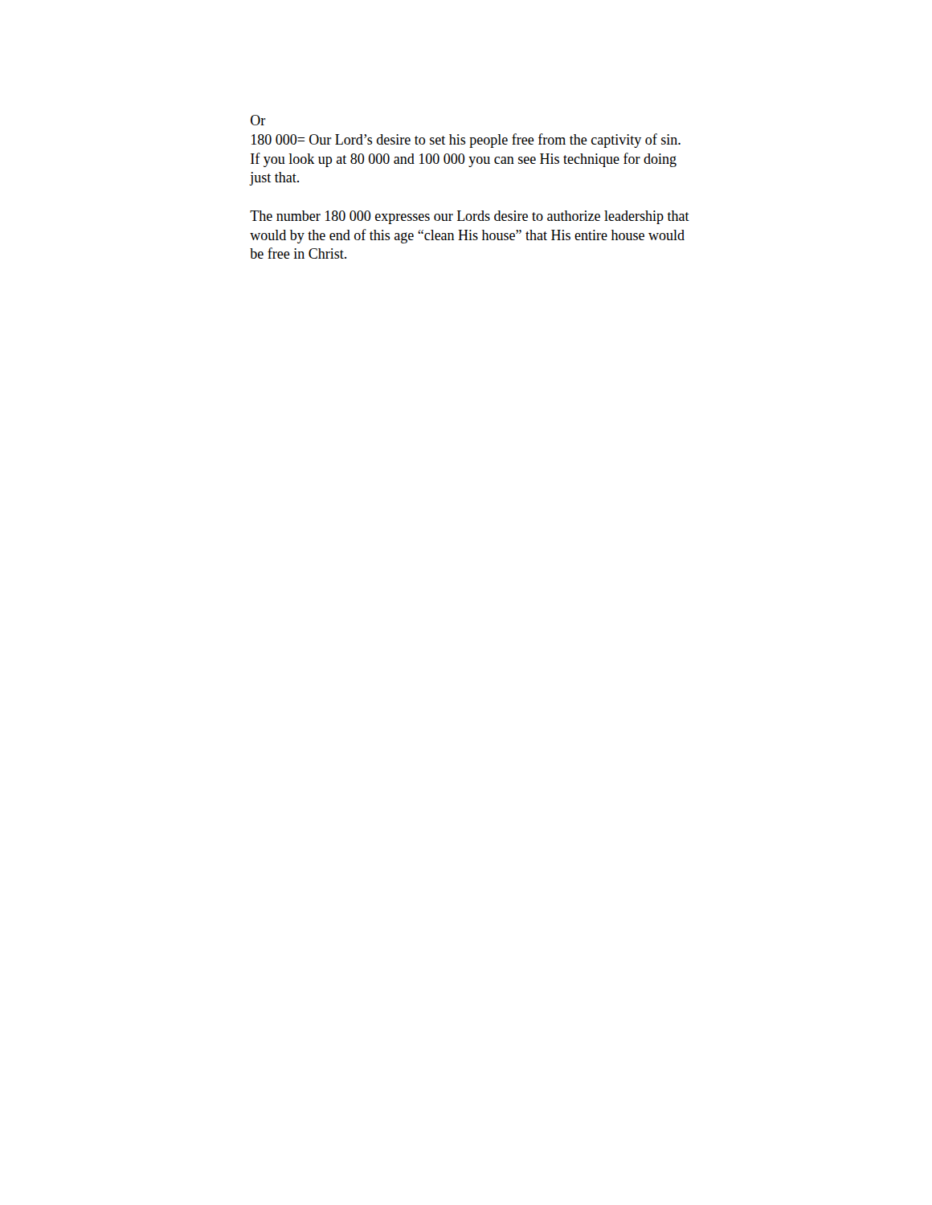Or
180 000= Our Lord’s desire to set his people free from the captivity of sin. If you look up at 80 000 and 100 000 you can see His technique for doing just that.
The number 180 000 expresses our Lords desire to authorize leadership that would by the end of this age “clean His house” that His entire house would be free in Christ.